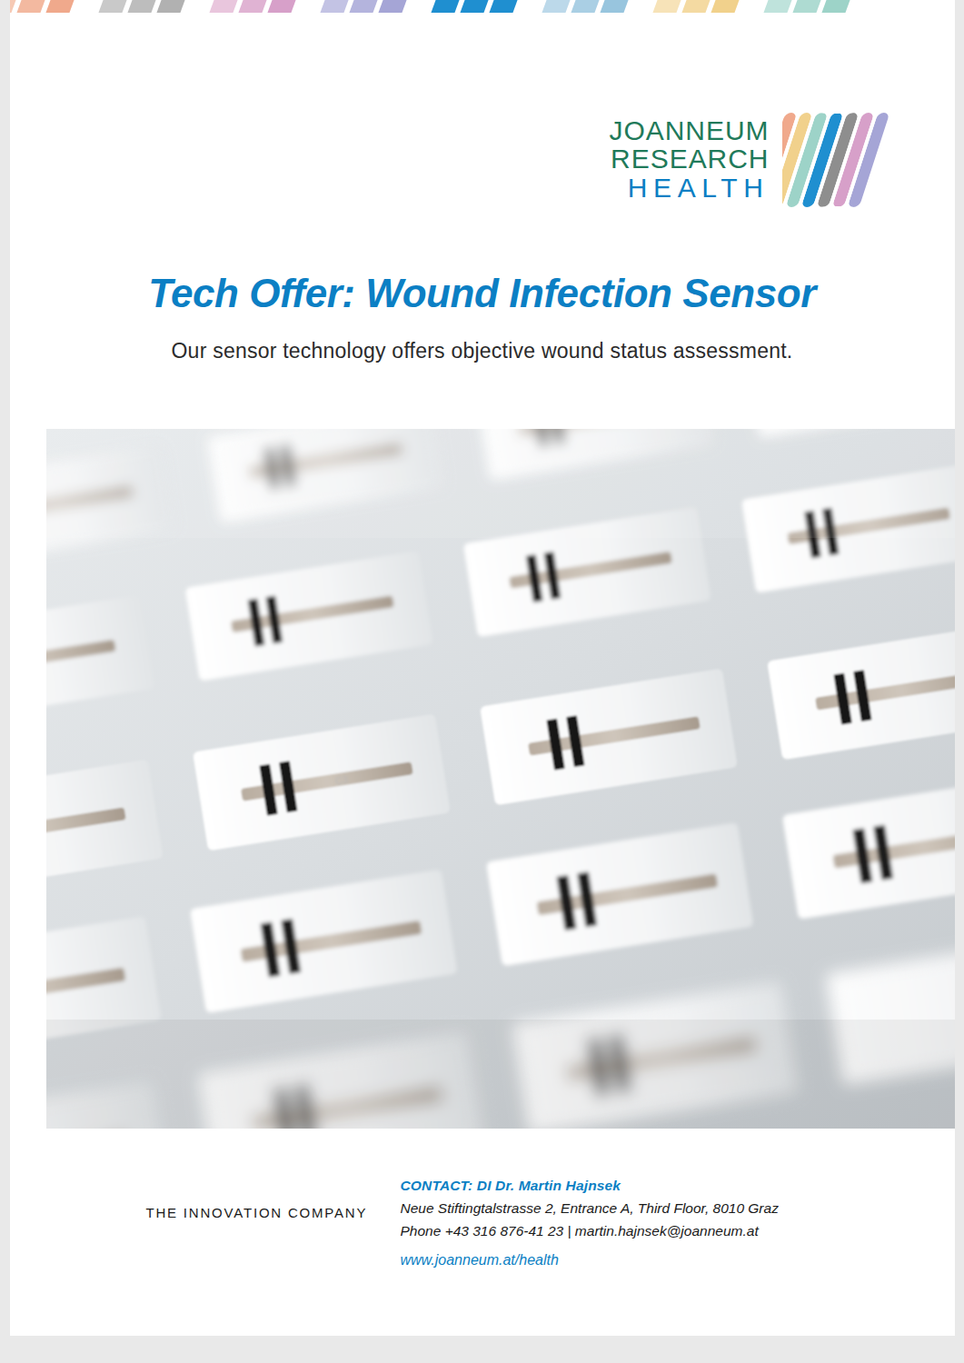JOANNEUM RESEARCH HEALTH
Tech Offer: Wound Infection Sensor
Our sensor technology offers objective wound status assessment.
C3 JR
THE INNOVATION COMPANY
CONTACT: DI Dr. Martin Hajnsek
Neue Stiftingtalstrasse 2, Entrance A, Third Floor, 8010 Graz
Phone +43 316 876-41 23 | martin.hajnsek@joanneum.at www.joanneum.at/health